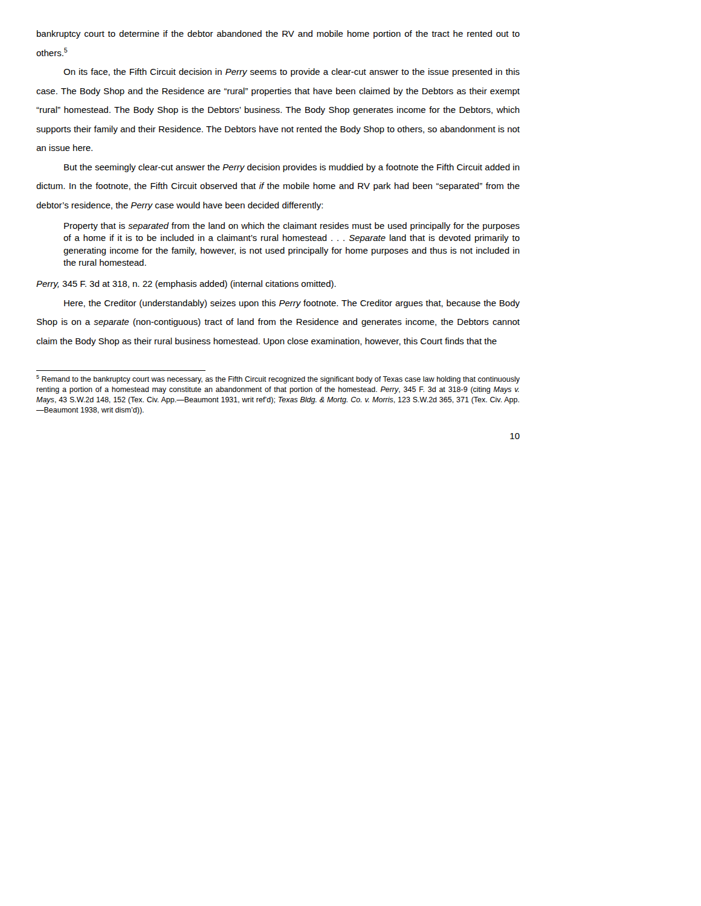bankruptcy court to determine if the debtor abandoned the RV and mobile home portion of the tract he rented out to others.5
On its face, the Fifth Circuit decision in Perry seems to provide a clear-cut answer to the issue presented in this case. The Body Shop and the Residence are “rural” properties that have been claimed by the Debtors as their exempt “rural” homestead. The Body Shop is the Debtors’ business. The Body Shop generates income for the Debtors, which supports their family and their Residence. The Debtors have not rented the Body Shop to others, so abandonment is not an issue here.
But the seemingly clear-cut answer the Perry decision provides is muddied by a footnote the Fifth Circuit added in dictum. In the footnote, the Fifth Circuit observed that if the mobile home and RV park had been “separated” from the debtor’s residence, the Perry case would have been decided differently:
Property that is separated from the land on which the claimant resides must be used principally for the purposes of a home if it is to be included in a claimant’s rural homestead . . . Separate land that is devoted primarily to generating income for the family, however, is not used principally for home purposes and thus is not included in the rural homestead.
Perry, 345 F. 3d at 318, n. 22 (emphasis added) (internal citations omitted).
Here, the Creditor (understandably) seizes upon this Perry footnote. The Creditor argues that, because the Body Shop is on a separate (non-contiguous) tract of land from the Residence and generates income, the Debtors cannot claim the Body Shop as their rural business homestead. Upon close examination, however, this Court finds that the
5 Remand to the bankruptcy court was necessary, as the Fifth Circuit recognized the significant body of Texas case law holding that continuously renting a portion of a homestead may constitute an abandonment of that portion of the homestead. Perry, 345 F. 3d at 318-9 (citing Mays v. Mays, 43 S.W.2d 148, 152 (Tex. Civ. App.—Beaumont 1931, writ ref’d); Texas Bldg. & Mortg. Co. v. Morris, 123 S.W.2d 365, 371 (Tex. Civ. App.—Beaumont 1938, writ dism’d)).
10